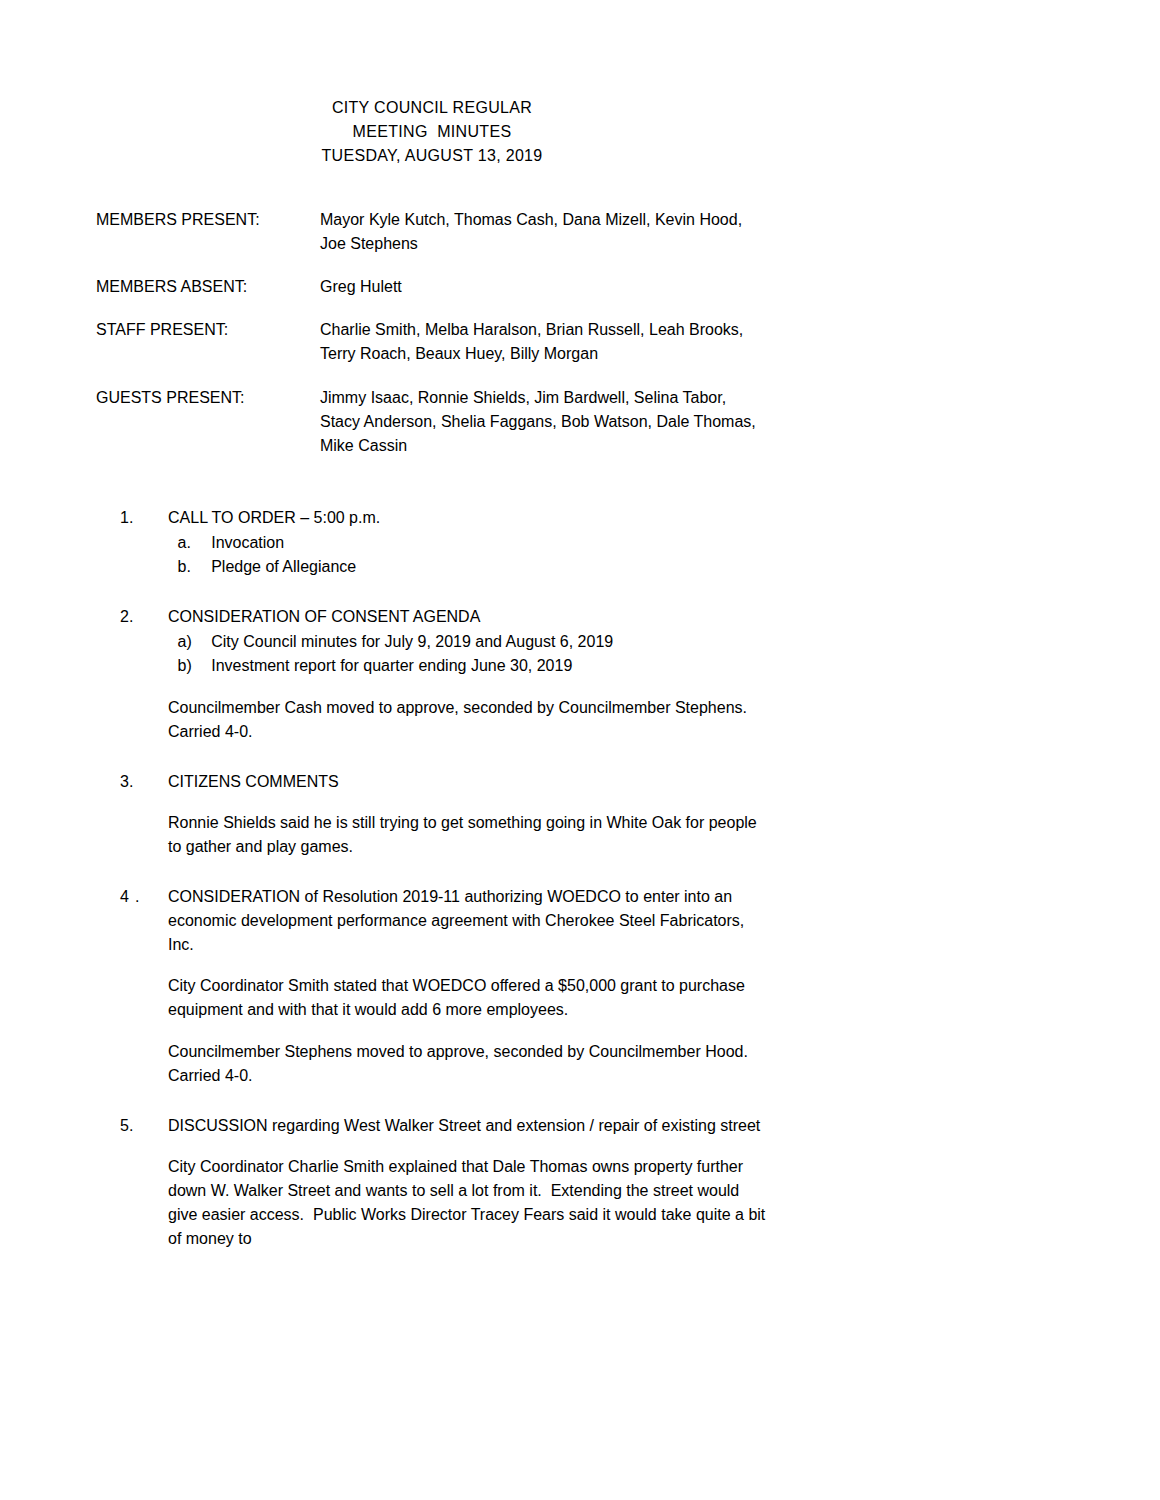CITY COUNCIL REGULAR
MEETING MINUTES
TUESDAY, AUGUST 13, 2019
MEMBERS PRESENT:
Mayor Kyle Kutch, Thomas Cash, Dana Mizell, Kevin Hood, Joe Stephens
MEMBERS ABSENT:
Greg Hulett
STAFF PRESENT:
Charlie Smith, Melba Haralson, Brian Russell, Leah Brooks, Terry Roach, Beaux Huey, Billy Morgan
GUESTS PRESENT:
Jimmy Isaac, Ronnie Shields, Jim Bardwell, Selina Tabor, Stacy Anderson, Shelia Faggans, Bob Watson, Dale Thomas, Mike Cassin
CALL TO ORDER – 5:00 p.m.
Invocation
Pledge of Allegiance
CONSIDERATION OF CONSENT AGENDA
City Council minutes for July 9, 2019 and August 6, 2019
Investment report for quarter ending June 30, 2019
Councilmember Cash moved to approve, seconded by Councilmember Stephens. Carried 4-0.
CITIZENS COMMENTS
Ronnie Shields said he is still trying to get something going in White Oak for people to gather and play games.
CONSIDERATION of Resolution 2019-11 authorizing WOEDCO to enter into an economic development performance agreement with Cherokee Steel Fabricators, Inc.
City Coordinator Smith stated that WOEDCO offered a $50,000 grant to purchase equipment and with that it would add 6 more employees.
Councilmember Stephens moved to approve, seconded by Councilmember Hood. Carried 4-0.
DISCUSSION regarding West Walker Street and extension / repair of existing street
City Coordinator Charlie Smith explained that Dale Thomas owns property further down W. Walker Street and wants to sell a lot from it. Extending the street would give easier access. Public Works Director Tracey Fears said it would take quite a bit of money to